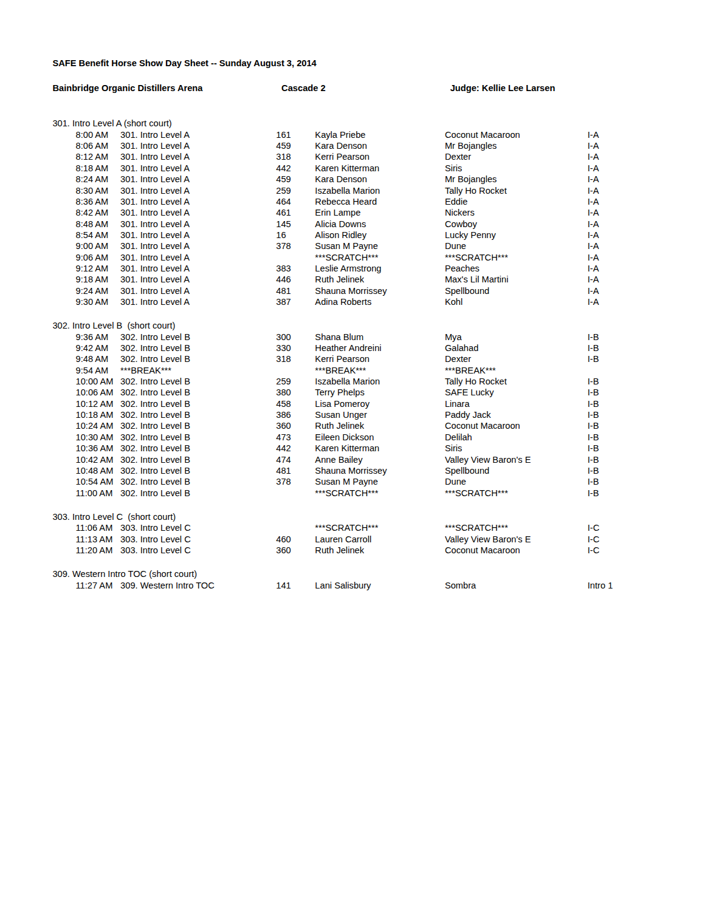SAFE Benefit Horse Show Day Sheet -- Sunday August 3, 2014
| Bainbridge Organic Distillers Arena | Cascade 2 | Judge: Kellie Lee Larsen |
| --- | --- | --- |
| 301. Intro Level A (short court) |
| 8:00 AM | 301. Intro Level A | 161 | Kayla Priebe | Coconut Macaroon | I-A |
| 8:06 AM | 301. Intro Level A | 459 | Kara Denson | Mr Bojangles | I-A |
| 8:12 AM | 301. Intro Level A | 318 | Kerri Pearson | Dexter | I-A |
| 8:18 AM | 301. Intro Level A | 442 | Karen Kitterman | Siris | I-A |
| 8:24 AM | 301. Intro Level A | 459 | Kara Denson | Mr Bojangles | I-A |
| 8:30 AM | 301. Intro Level A | 259 | Iszabella Marion | Tally Ho Rocket | I-A |
| 8:36 AM | 301. Intro Level A | 464 | Rebecca Heard | Eddie | I-A |
| 8:42 AM | 301. Intro Level A | 461 | Erin Lampe | Nickers | I-A |
| 8:48 AM | 301. Intro Level A | 145 | Alicia Downs | Cowboy | I-A |
| 8:54 AM | 301. Intro Level A | 16 | Alison Ridley | Lucky Penny | I-A |
| 9:00 AM | 301. Intro Level A | 378 | Susan M Payne | Dune | I-A |
| 9:06 AM | 301. Intro Level A | | ***SCRATCH*** | ***SCRATCH*** | I-A |
| 9:12 AM | 301. Intro Level A | 383 | Leslie Armstrong | Peaches | I-A |
| 9:18 AM | 301. Intro Level A | 446 | Ruth Jelinek | Max's Lil Martini | I-A |
| 9:24 AM | 301. Intro Level A | 481 | Shauna Morrissey | Spellbound | I-A |
| 9:30 AM | 301. Intro Level A | 387 | Adina Roberts | Kohl | I-A |
| 302. Intro Level B (short court) |
| 9:36 AM | 302. Intro Level B | 300 | Shana Blum | Mya | I-B |
| 9:42 AM | 302. Intro Level B | 330 | Heather Andreini | Galahad | I-B |
| 9:48 AM | 302. Intro Level B | 318 | Kerri Pearson | Dexter | I-B |
| 9:54 AM | ***BREAK*** | | ***BREAK*** | ***BREAK*** | |
| 10:00 AM | 302. Intro Level B | 259 | Iszabella Marion | Tally Ho Rocket | I-B |
| 10:06 AM | 302. Intro Level B | 380 | Terry Phelps | SAFE Lucky | I-B |
| 10:12 AM | 302. Intro Level B | 458 | Lisa Pomeroy | Linara | I-B |
| 10:18 AM | 302. Intro Level B | 386 | Susan Unger | Paddy Jack | I-B |
| 10:24 AM | 302. Intro Level B | 360 | Ruth Jelinek | Coconut Macaroon | I-B |
| 10:30 AM | 302. Intro Level B | 473 | Eileen Dickson | Delilah | I-B |
| 10:36 AM | 302. Intro Level B | 442 | Karen Kitterman | Siris | I-B |
| 10:42 AM | 302. Intro Level B | 474 | Anne Bailey | Valley View Baron's E | I-B |
| 10:48 AM | 302. Intro Level B | 481 | Shauna Morrissey | Spellbound | I-B |
| 10:54 AM | 302. Intro Level B | 378 | Susan M Payne | Dune | I-B |
| 11:00 AM | 302. Intro Level B | | ***SCRATCH*** | ***SCRATCH*** | I-B |
| 303. Intro Level C (short court) |
| 11:06 AM | 303. Intro Level C | | ***SCRATCH*** | ***SCRATCH*** | I-C |
| 11:13 AM | 303. Intro Level C | 460 | Lauren Carroll | Valley View Baron's E | I-C |
| 11:20 AM | 303. Intro Level C | 360 | Ruth Jelinek | Coconut Macaroon | I-C |
| 309. Western Intro TOC (short court) |
| 11:27 AM | 309. Western Intro TOC | 141 | Lani Salisbury | Sombra | Intro 1 |